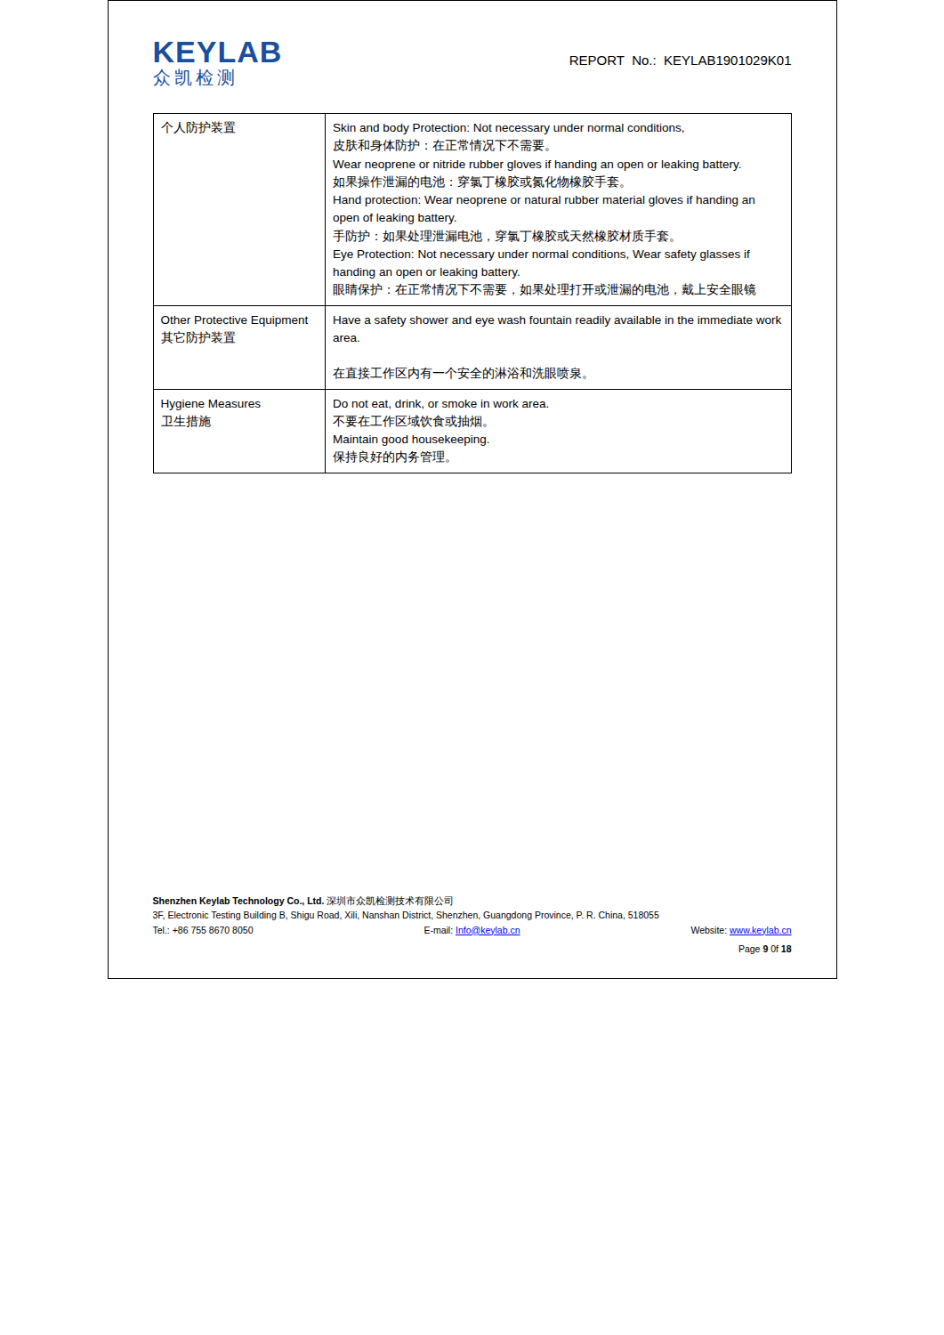KEYLAB
众凯检测
REPORT No.: KEYLAB1901029K01
| 个人防护装置 | Skin and body Protection: Not necessary under normal conditions, 皮肤和身体防护：在正常情况下不需要。 Wear neoprene or nitride rubber gloves if handing an open or leaking battery. 如果操作泄漏的电池：穿氯丁橡胶或氮化物橡胶手套。 Hand protection: Wear neoprene or natural rubber material gloves if handing an open of leaking battery. 手防护：如果处理泄漏电池，穿氯丁橡胶或天然橡胶材质手套。 Eye Protection: Not necessary under normal conditions, Wear safety glasses if handing an open or leaking battery. 眼睛保护：在正常情况下不需要，如果处理打开或泄漏的电池，戴上安全眼镜 |
| Other Protective Equipment 其它防护装置 | Have a safety shower and eye wash fountain readily available in the immediate work area. 在直接工作区内有一个安全的淋浴和洗眼喷泉。 |
| Hygiene Measures 卫生措施 | Do not eat, drink, or smoke in work area. 不要在工作区域饮食或抽烟。 Maintain good housekeeping. 保持良好的内务管理。 |
Shenzhen Keylab Technology Co., Ltd. 深圳市众凯检测技术有限公司
3F, Electronic Testing Building B, Shigu Road, Xili, Nanshan District, Shenzhen, Guangdong Province, P. R. China, 518055
Tel.: +86 755 8670 8050 E-mail: Info@keylab.cn Website: www.keylab.cn
Page 9 0f 18